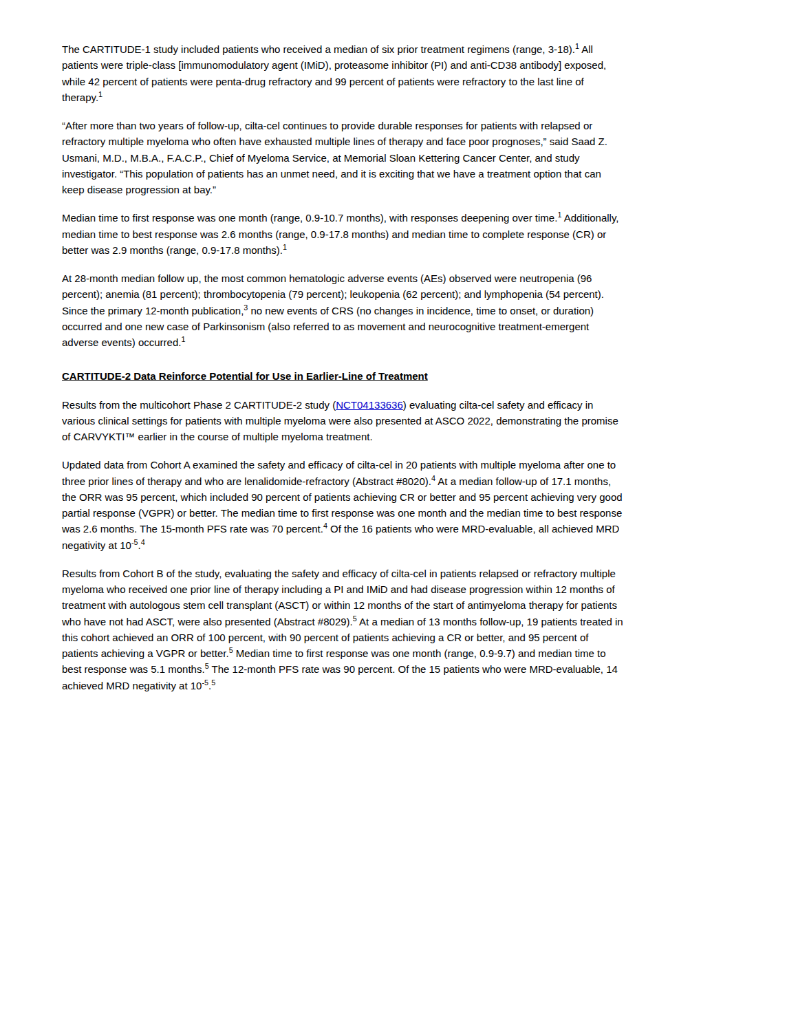The CARTITUDE-1 study included patients who received a median of six prior treatment regimens (range, 3-18).1 All patients were triple-class [immunomodulatory agent (IMiD), proteasome inhibitor (PI) and anti-CD38 antibody] exposed, while 42 percent of patients were penta-drug refractory and 99 percent of patients were refractory to the last line of therapy.1
“After more than two years of follow-up, cilta-cel continues to provide durable responses for patients with relapsed or refractory multiple myeloma who often have exhausted multiple lines of therapy and face poor prognoses,” said Saad Z. Usmani, M.D., M.B.A., F.A.C.P., Chief of Myeloma Service, at Memorial Sloan Kettering Cancer Center, and study investigator. “This population of patients has an unmet need, and it is exciting that we have a treatment option that can keep disease progression at bay.”
Median time to first response was one month (range, 0.9-10.7 months), with responses deepening over time.1 Additionally, median time to best response was 2.6 months (range, 0.9-17.8 months) and median time to complete response (CR) or better was 2.9 months (range, 0.9-17.8 months).1
At 28-month median follow up, the most common hematologic adverse events (AEs) observed were neutropenia (96 percent); anemia (81 percent); thrombocytopenia (79 percent); leukopenia (62 percent); and lymphopenia (54 percent). Since the primary 12-month publication,3 no new events of CRS (no changes in incidence, time to onset, or duration) occurred and one new case of Parkinsonism (also referred to as movement and neurocognitive treatment-emergent adverse events) occurred.1
CARTITUDE-2 Data Reinforce Potential for Use in Earlier-Line of Treatment
Results from the multicohort Phase 2 CARTITUDE-2 study (NCT04133636) evaluating cilta-cel safety and efficacy in various clinical settings for patients with multiple myeloma were also presented at ASCO 2022, demonstrating the promise of CARVYKTI™ earlier in the course of multiple myeloma treatment.
Updated data from Cohort A examined the safety and efficacy of cilta-cel in 20 patients with multiple myeloma after one to three prior lines of therapy and who are lenalidomide-refractory (Abstract #8020).4 At a median follow-up of 17.1 months, the ORR was 95 percent, which included 90 percent of patients achieving CR or better and 95 percent achieving very good partial response (VGPR) or better. The median time to first response was one month and the median time to best response was 2.6 months. The 15-month PFS rate was 70 percent.4 Of the 16 patients who were MRD-evaluable, all achieved MRD negativity at 10-5.4
Results from Cohort B of the study, evaluating the safety and efficacy of cilta-cel in patients relapsed or refractory multiple myeloma who received one prior line of therapy including a PI and IMiD and had disease progression within 12 months of treatment with autologous stem cell transplant (ASCT) or within 12 months of the start of antimyeloma therapy for patients who have not had ASCT, were also presented (Abstract #8029).5 At a median of 13 months follow-up, 19 patients treated in this cohort achieved an ORR of 100 percent, with 90 percent of patients achieving a CR or better, and 95 percent of patients achieving a VGPR or better.5 Median time to first response was one month (range, 0.9-9.7) and median time to best response was 5.1 months.5 The 12-month PFS rate was 90 percent. Of the 15 patients who were MRD-evaluable, 14 achieved MRD negativity at 10-5.5